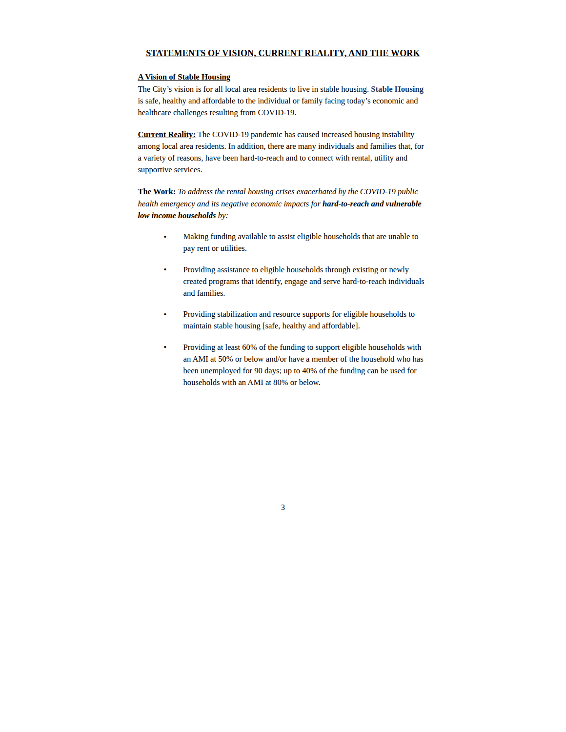STATEMENTS OF VISION, CURRENT REALITY, AND THE WORK
A Vision of Stable Housing
The City’s vision is for all local area residents to live in stable housing. Stable Housing is safe, healthy and affordable to the individual or family facing today’s economic and healthcare challenges resulting from COVID-19.
Current Reality: The COVID-19 pandemic has caused increased housing instability among local area residents. In addition, there are many individuals and families that, for a variety of reasons, have been hard-to-reach and to connect with rental, utility and supportive services.
The Work: To address the rental housing crises exacerbated by the COVID-19 public health emergency and its negative economic impacts for hard-to-reach and vulnerable low income households by:
Making funding available to assist eligible households that are unable to pay rent or utilities.
Providing assistance to eligible households through existing or newly created programs that identify, engage and serve hard-to-reach individuals and families.
Providing stabilization and resource supports for eligible households to maintain stable housing [safe, healthy and affordable].
Providing at least 60% of the funding to support eligible households with an AMI at 50% or below and/or have a member of the household who has been unemployed for 90 days; up to 40% of the funding can be used for households with an AMI at 80% or below.
3